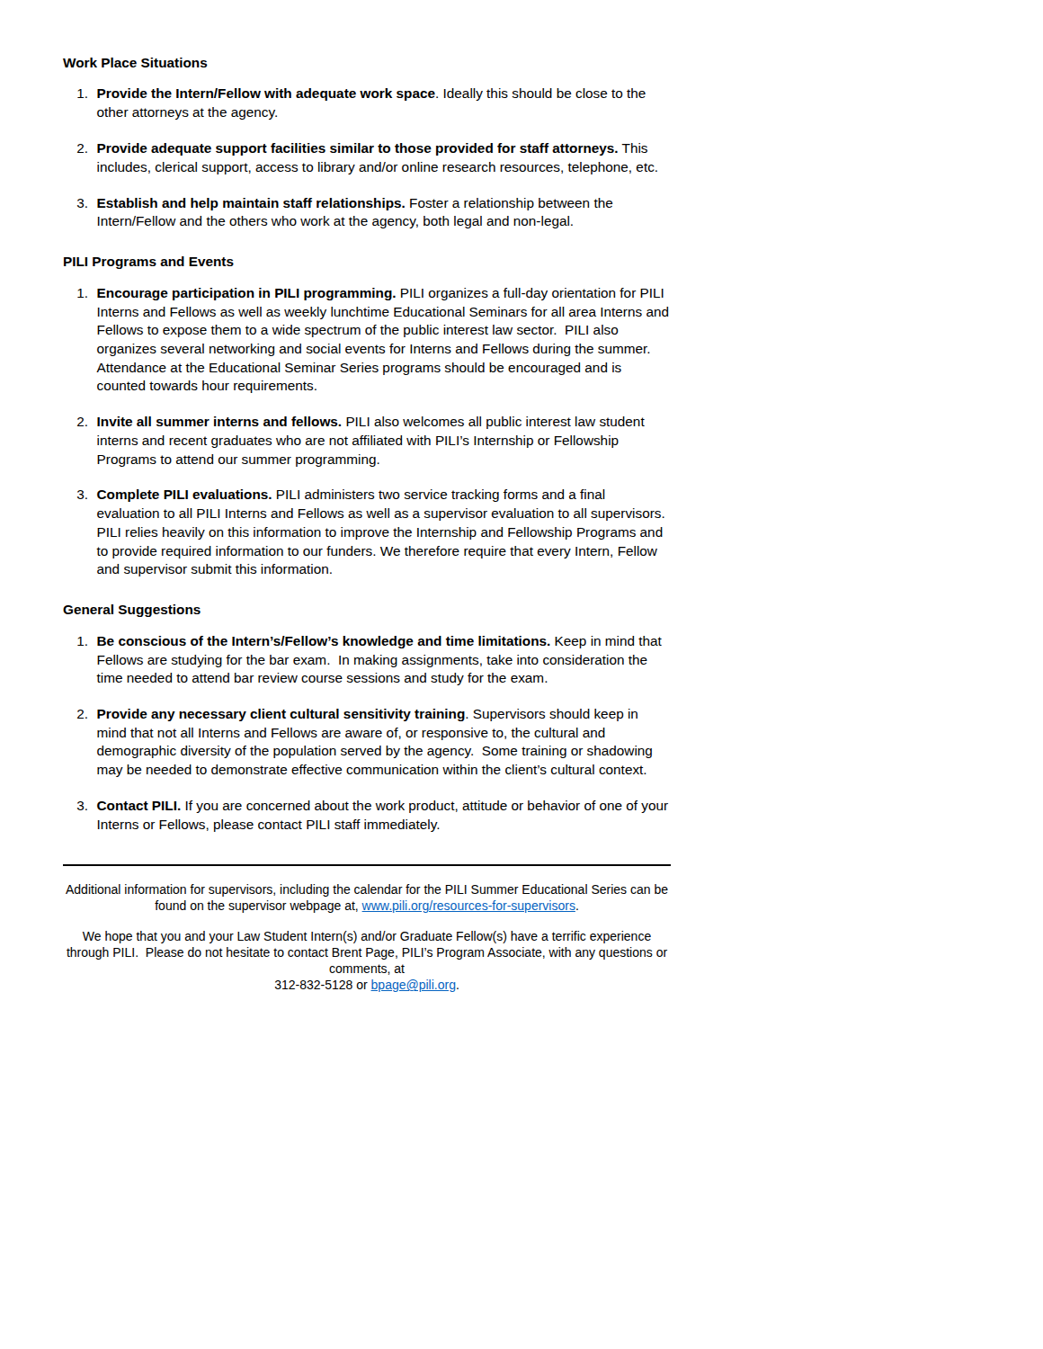Work Place Situations
Provide the Intern/Fellow with adequate work space. Ideally this should be close to the other attorneys at the agency.
Provide adequate support facilities similar to those provided for staff attorneys. This includes, clerical support, access to library and/or online research resources, telephone, etc.
Establish and help maintain staff relationships. Foster a relationship between the Intern/Fellow and the others who work at the agency, both legal and non-legal.
PILI Programs and Events
Encourage participation in PILI programming. PILI organizes a full-day orientation for PILI Interns and Fellows as well as weekly lunchtime Educational Seminars for all area Interns and Fellows to expose them to a wide spectrum of the public interest law sector. PILI also organizes several networking and social events for Interns and Fellows during the summer. Attendance at the Educational Seminar Series programs should be encouraged and is counted towards hour requirements.
Invite all summer interns and fellows. PILI also welcomes all public interest law student interns and recent graduates who are not affiliated with PILI’s Internship or Fellowship Programs to attend our summer programming.
Complete PILI evaluations. PILI administers two service tracking forms and a final evaluation to all PILI Interns and Fellows as well as a supervisor evaluation to all supervisors. PILI relies heavily on this information to improve the Internship and Fellowship Programs and to provide required information to our funders. We therefore require that every Intern, Fellow and supervisor submit this information.
General Suggestions
Be conscious of the Intern’s/Fellow’s knowledge and time limitations. Keep in mind that Fellows are studying for the bar exam. In making assignments, take into consideration the time needed to attend bar review course sessions and study for the exam.
Provide any necessary client cultural sensitivity training. Supervisors should keep in mind that not all Interns and Fellows are aware of, or responsive to, the cultural and demographic diversity of the population served by the agency. Some training or shadowing may be needed to demonstrate effective communication within the client’s cultural context.
Contact PILI. If you are concerned about the work product, attitude or behavior of one of your Interns or Fellows, please contact PILI staff immediately.
Additional information for supervisors, including the calendar for the PILI Summer Educational Series can be found on the supervisor webpage at, www.pili.org/resources-for-supervisors.
We hope that you and your Law Student Intern(s) and/or Graduate Fellow(s) have a terrific experience through PILI. Please do not hesitate to contact Brent Page, PILI’s Program Associate, with any questions or comments, at
312-832-5128 or bpage@pili.org.